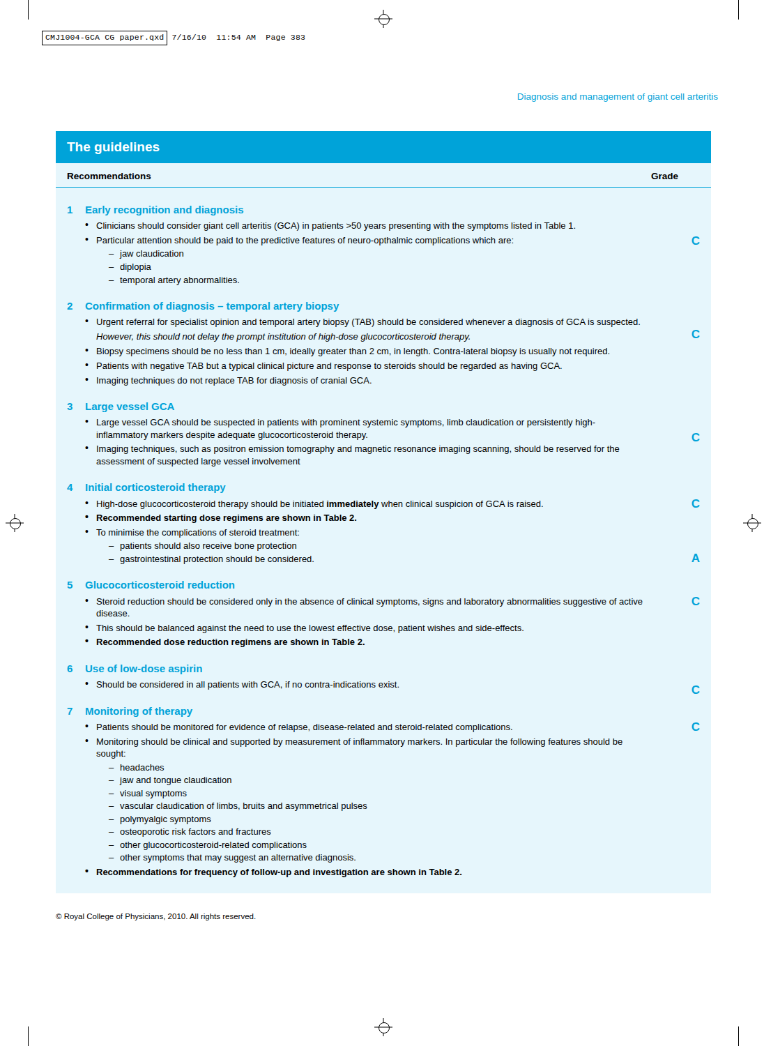CMJ1004-GCA CG paper.qxd7/16/10 11:54 AM Page 383
Diagnosis and management of giant cell arteritis
The guidelines
Recommendations Grade
1 Early recognition and diagnosis
Clinicians should consider giant cell arteritis (GCA) in patients >50 years presenting with the symptoms listed in Table 1.
Particular attention should be paid to the predictive features of neuro-opthalmic complications which are:
jaw claudication
diplopia
temporal artery abnormalities.
C
2 Confirmation of diagnosis – temporal artery biopsy
Urgent referral for specialist opinion and temporal artery biopsy (TAB) should be considered whenever a diagnosis of GCA is suspected.
However, this should not delay the prompt institution of high-dose glucocorticosteroid therapy.
Biopsy specimens should be no less than 1 cm, ideally greater than 2 cm, in length. Contra-lateral biopsy is usually not required.
Patients with negative TAB but a typical clinical picture and response to steroids should be regarded as having GCA.
Imaging techniques do not replace TAB for diagnosis of cranial GCA.
C
3 Large vessel GCA
Large vessel GCA should be suspected in patients with prominent systemic symptoms, limb claudication or persistently high-inflammatory markers despite adequate glucocorticosteroid therapy.
Imaging techniques, such as positron emission tomography and magnetic resonance imaging scanning, should be reserved for the assessment of suspected large vessel involvement
C
4 Initial corticosteroid therapy
High-dose glucocorticosteroid therapy should be initiated immediately when clinical suspicion of GCA is raised.
Recommended starting dose regimens are shown in Table 2.
To minimise the complications of steroid treatment:
patients should also receive bone protection
gastrointestinal protection should be considered.
C
A
5 Glucocorticosteroid reduction
Steroid reduction should be considered only in the absence of clinical symptoms, signs and laboratory abnormalities suggestive of active disease.
This should be balanced against the need to use the lowest effective dose, patient wishes and side-effects.
Recommended dose reduction regimens are shown in Table 2.
C
6 Use of low-dose aspirin
Should be considered in all patients with GCA, if no contra-indications exist.
C
7 Monitoring of therapy
Patients should be monitored for evidence of relapse, disease-related and steroid-related complications.
Monitoring should be clinical and supported by measurement of inflammatory markers. In particular the following features should be sought:
headaches
jaw and tongue claudication
visual symptoms
vascular claudication of limbs, bruits and asymmetrical pulses
polymyalgic symptoms
osteoporotic risk factors and fractures
other glucocorticosteroid-related complications
other symptoms that may suggest an alternative diagnosis.
Recommendations for frequency of follow-up and investigation are shown in Table 2.
C
© Royal College of Physicians, 2010. All rights reserved.